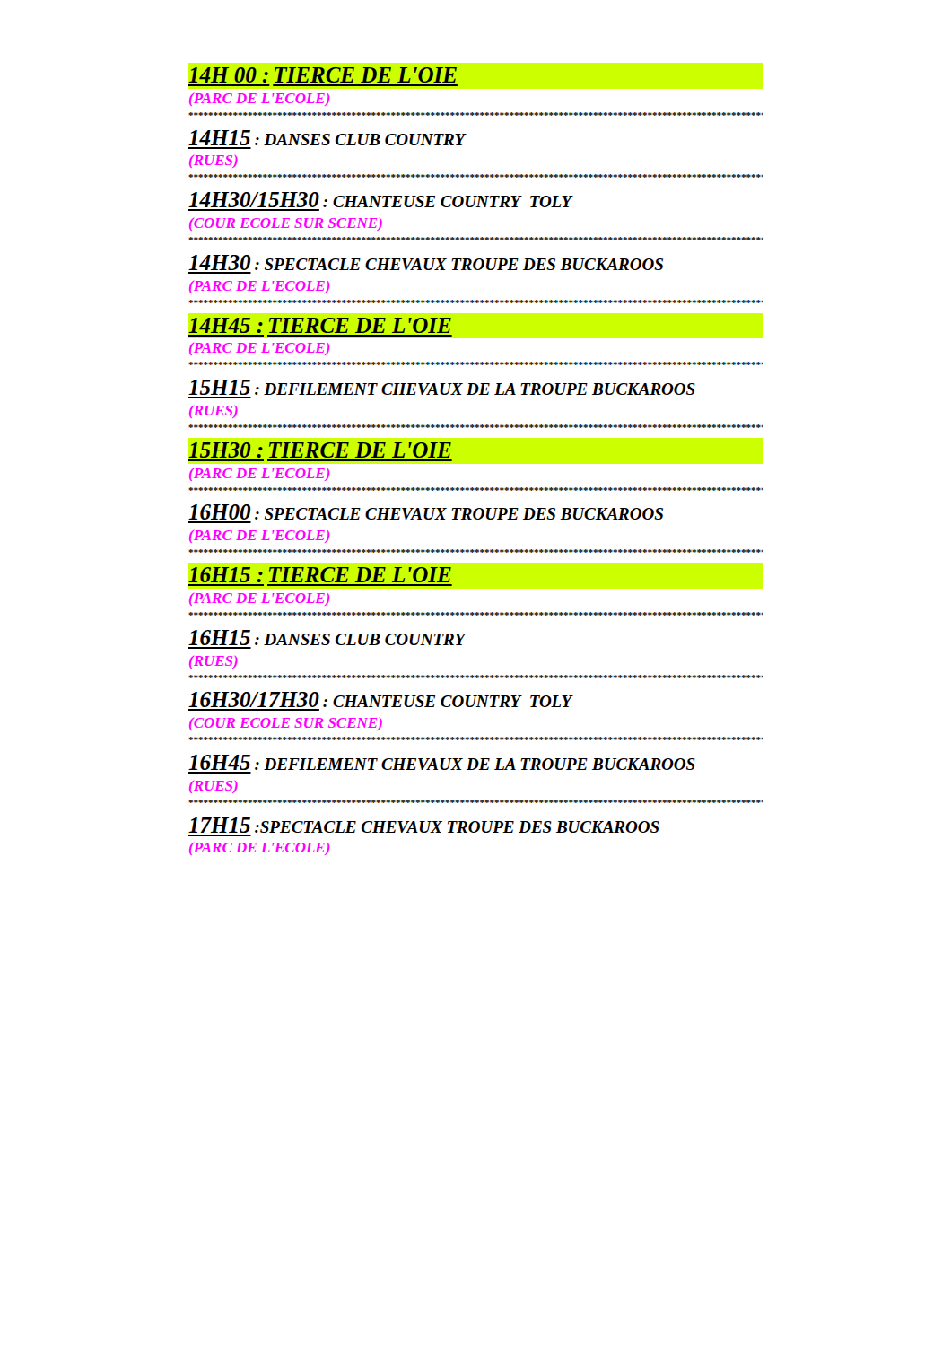14H 00 : TIERCE DE L'OIE
(PARC DE L'ECOLE)
*********************************************************************************************************************
14H15 : DANSES CLUB COUNTRY
(RUES)
*********************************************************************************************************************
14H30/15H30 : CHANTEUSE COUNTRY TOLY
(COUR ECOLE SUR SCENE)
*********************************************************************************************************************
14H30 : SPECTACLE CHEVAUX TROUPE DES BUCKAROOS
(PARC DE L'ECOLE)
*********************************************************************************************************************
14H45 : TIERCE DE L'OIE
(PARC DE L'ECOLE)
*********************************************************************************************************************
15H15 : DEFILEMENT CHEVAUX DE LA TROUPE BUCKAROOS
(RUES)
*********************************************************************************************************************
15H30 : TIERCE DE L'OIE
(PARC DE L'ECOLE)
*********************************************************************************************************************
16H00 : SPECTACLE CHEVAUX TROUPE DES BUCKAROOS
(PARC DE L'ECOLE)
*********************************************************************************************************************
16H15 : TIERCE DE L'OIE
(PARC DE L'ECOLE)
*********************************************************************************************************************
16H15 : DANSES CLUB COUNTRY
(RUES)
*********************************************************************************************************************
16H30/17H30 : CHANTEUSE COUNTRY TOLY
(COUR ECOLE SUR SCENE)
*********************************************************************************************************************
16H45 : DEFILEMENT CHEVAUX DE LA TROUPE BUCKAROOS
(RUES)
*********************************************************************************************************************
17H15 :SPECTACLE CHEVAUX TROUPE DES BUCKAROOS
(PARC DE L'ECOLE)